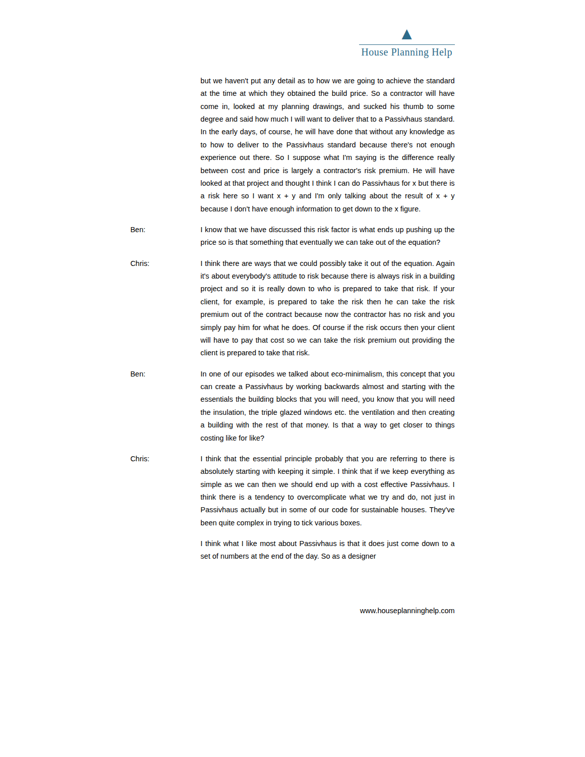▲
House Planning Help
but we haven't put any detail as to how we are going to achieve the standard at the time at which they obtained the build price. So a contractor will have come in, looked at my planning drawings, and sucked his thumb to some degree and said how much I will want to deliver that to a Passivhaus standard. In the early days, of course, he will have done that without any knowledge as to how to deliver to the Passivhaus standard because there's not enough experience out there. So I suppose what I'm saying is the difference really between cost and price is largely a contractor's risk premium. He will have looked at that project and thought I think I can do Passivhaus for x but there is a risk here so I want x + y and I'm only talking about the result of x + y because I don't have enough information to get down to the x figure.
Ben:
I know that we have discussed this risk factor is what ends up pushing up the price so is that something that eventually we can take out of the equation?
Chris:
I think there are ways that we could possibly take it out of the equation. Again it's about everybody's attitude to risk because there is always risk in a building project and so it is really down to who is prepared to take that risk. If your client, for example, is prepared to take the risk then he can take the risk premium out of the contract because now the contractor has no risk and you simply pay him for what he does. Of course if the risk occurs then your client will have to pay that cost so we can take the risk premium out providing the client is prepared to take that risk.
Ben:
In one of our episodes we talked about eco-minimalism, this concept that you can create a Passivhaus by working backwards almost and starting with the essentials the building blocks that you will need, you know that you will need the insulation, the triple glazed windows etc. the ventilation and then creating a building with the rest of that money. Is that a way to get closer to things costing like for like?
Chris:
I think that the essential principle probably that you are referring to there is absolutely starting with keeping it simple. I think that if we keep everything as simple as we can then we should end up with a cost effective Passivhaus. I think there is a tendency to overcomplicate what we try and do, not just in Passivhaus actually but in some of our code for sustainable houses. They've been quite complex in trying to tick various boxes.
I think what I like most about Passivhaus is that it does just come down to a set of numbers at the end of the day. So as a designer
www.houseplanninghelp.com